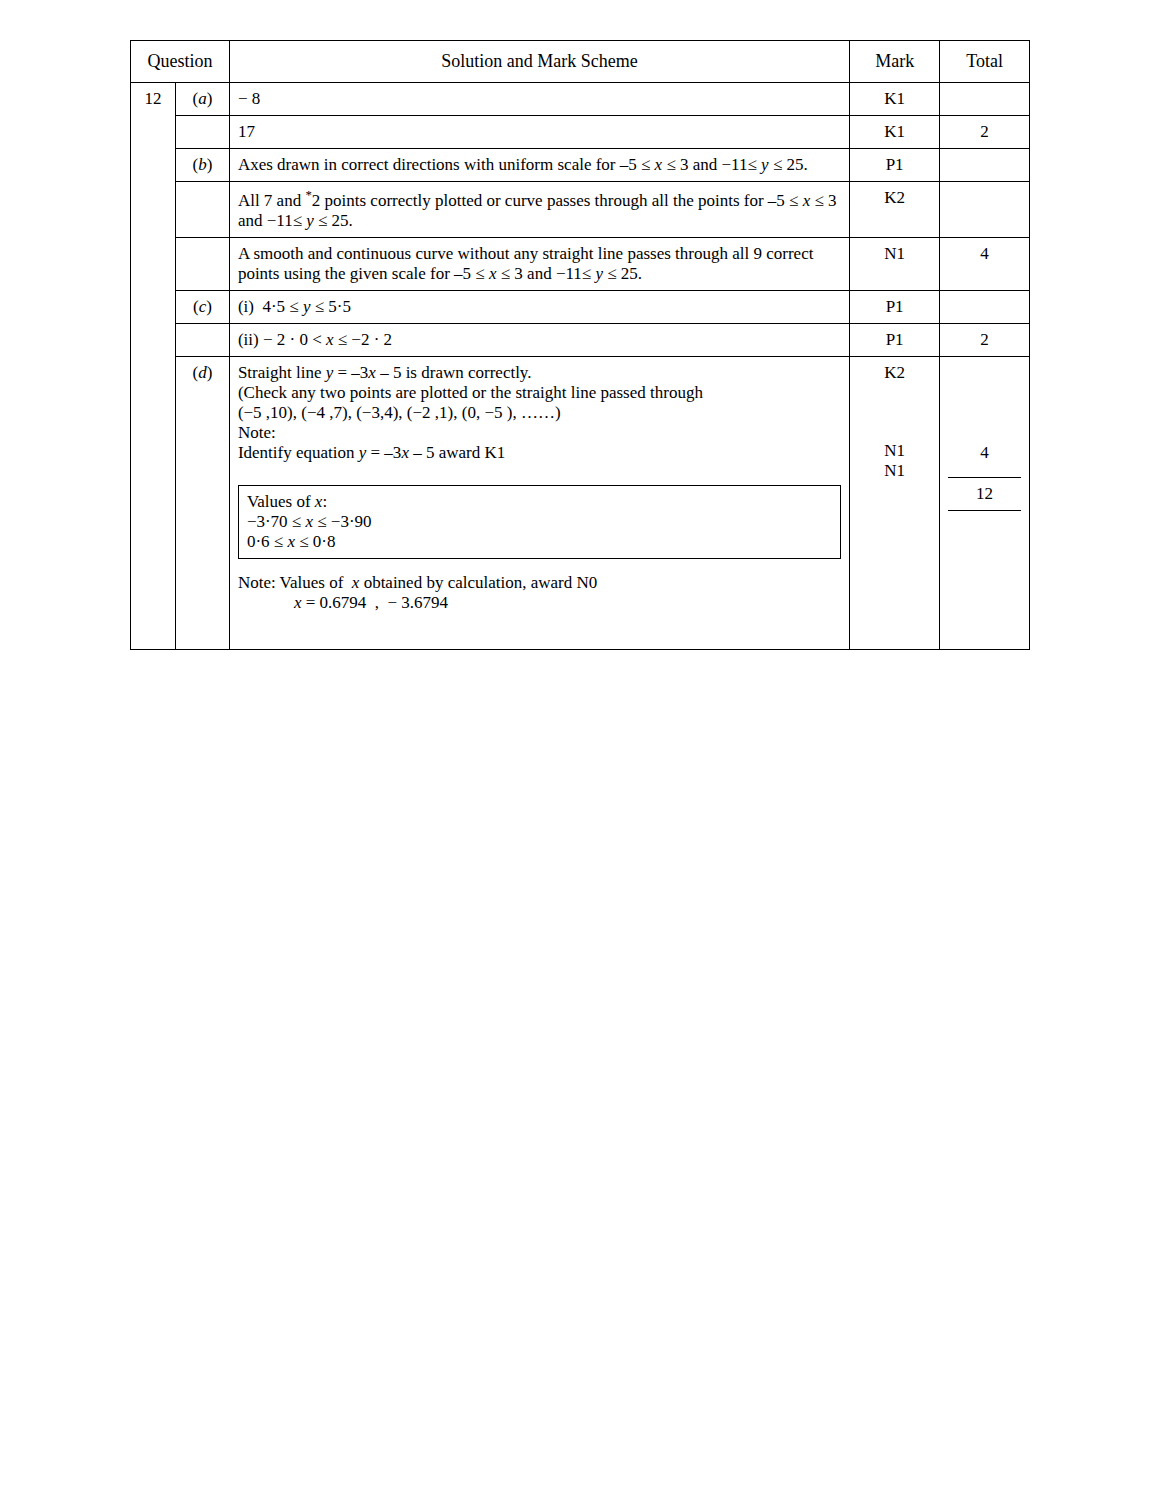| Question | Solution and Mark Scheme | Mark | Total |
| --- | --- | --- | --- |
| 12 | ( a ) | − 8 | K1 | |
| | 17 | K1 | 2 |
| ( b ) | Axes drawn in correct directions with uniform scale for –5 ≤ x ≤ 3 and −11≤ y ≤ 25. | P1 | |
| | All 7 and * 2 points correctly plotted or curve passes through all the points for –5 ≤ x ≤ 3 and −11≤ y ≤ 25. | K2 | |
| | A smooth and continuous curve without any straight line passes through all 9 correct points using the given scale for –5 ≤ x ≤ 3 and −11≤ y ≤ 25. | N1 | 4 |
| ( c ) | (i) 4·5 ≤ y ≤ 5·5 | P1 | |
| | (ii) − 2 · 0 < x ≤ −2 · 2 | P1 | 2 |
| ( d ) | Straight line y = –3 x – 5 is drawn correctly. (Check any two points are plotted or the straight line passed through (−5 ,10), (−4 ,7), (−3,4), (−2 ,1), (0, −5 ), ……) Note: Identify equation y = –3 x – 5 award K1 / Values of x : −3·70 ≤ x ≤ −3·90 0·6 ≤ x ≤ 0·8 / Note: Values of x obtained by calculation, award N0 x = 0.6794 , − 3.6794 | K2 N1 N1 | 4 12 |